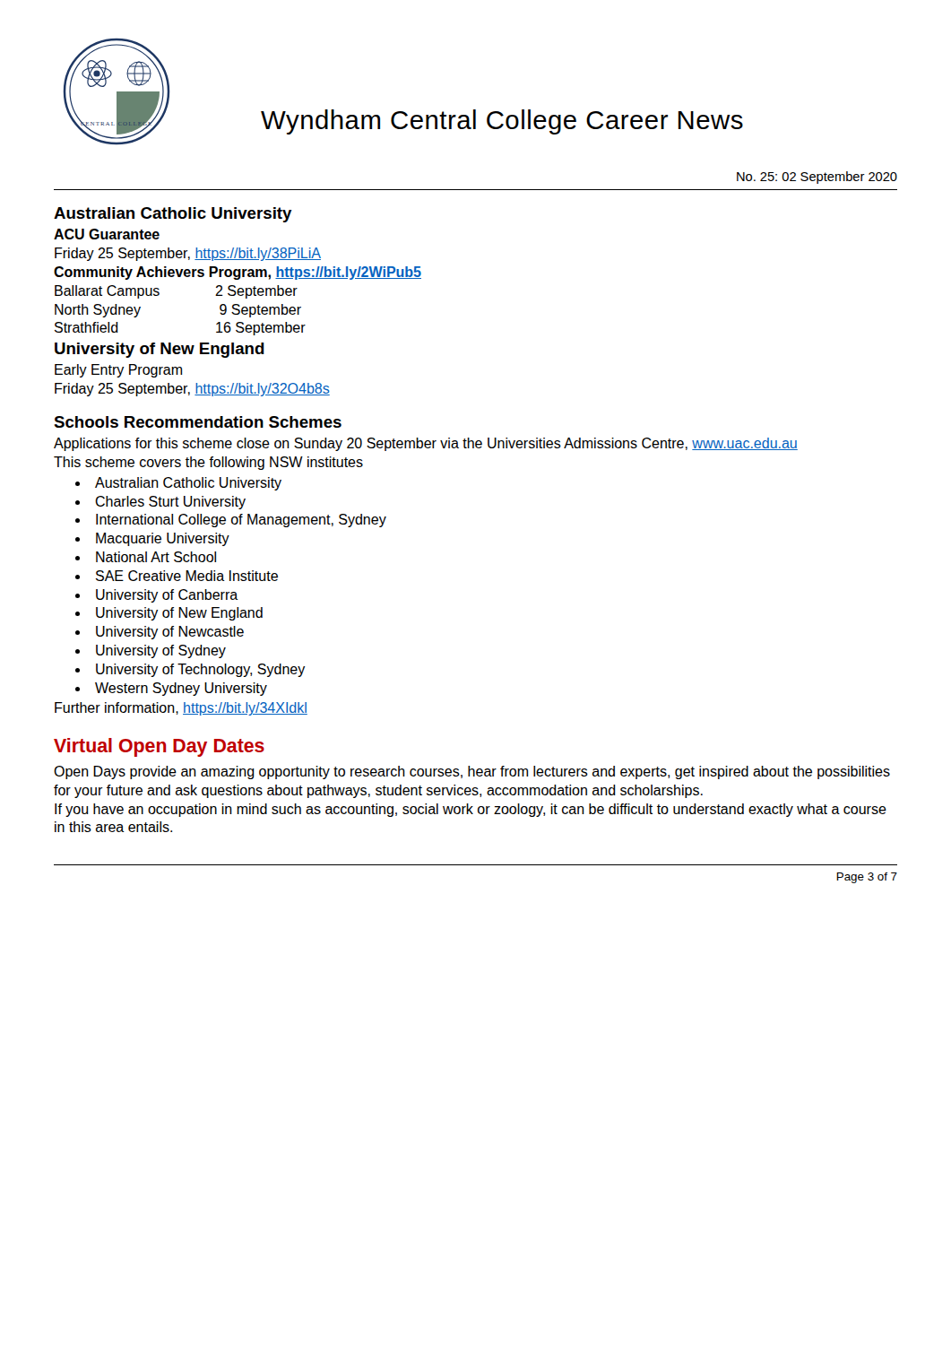CENTRAL COLLEGE
Wyndham Central College Career News
No. 25: 02 September 2020
Australian Catholic University
ACU Guarantee
Friday 25 September, https://bit.ly/38PiLiA
Community Achievers Program, https://bit.ly/2WiPub5
Ballarat Campus2 September
North Sydney 9 September
Strathfield16 September
University of New England
Early Entry Program
Friday 25 September, https://bit.ly/32O4b8s
Schools Recommendation Schemes
Applications for this scheme close on Sunday 20 September via the Universities Admissions Centre, www.uac.edu.au
This scheme covers the following NSW institutes
Australian Catholic University
Charles Sturt University
International College of Management, Sydney
Macquarie University
National Art School
SAE Creative Media Institute
University of Canberra
University of New England
University of Newcastle
University of Sydney
University of Technology, Sydney
Western Sydney University
Further information, https://bit.ly/34XIdkl
Virtual Open Day Dates
Open Days provide an amazing opportunity to research courses, hear from lecturers and experts, get inspired about the possibilities for your future and ask questions about pathways, student services, accommodation and scholarships.
If you have an occupation in mind such as accounting, social work or zoology, it can be difficult to understand exactly what a course in this area entails.
Page 3 of 7